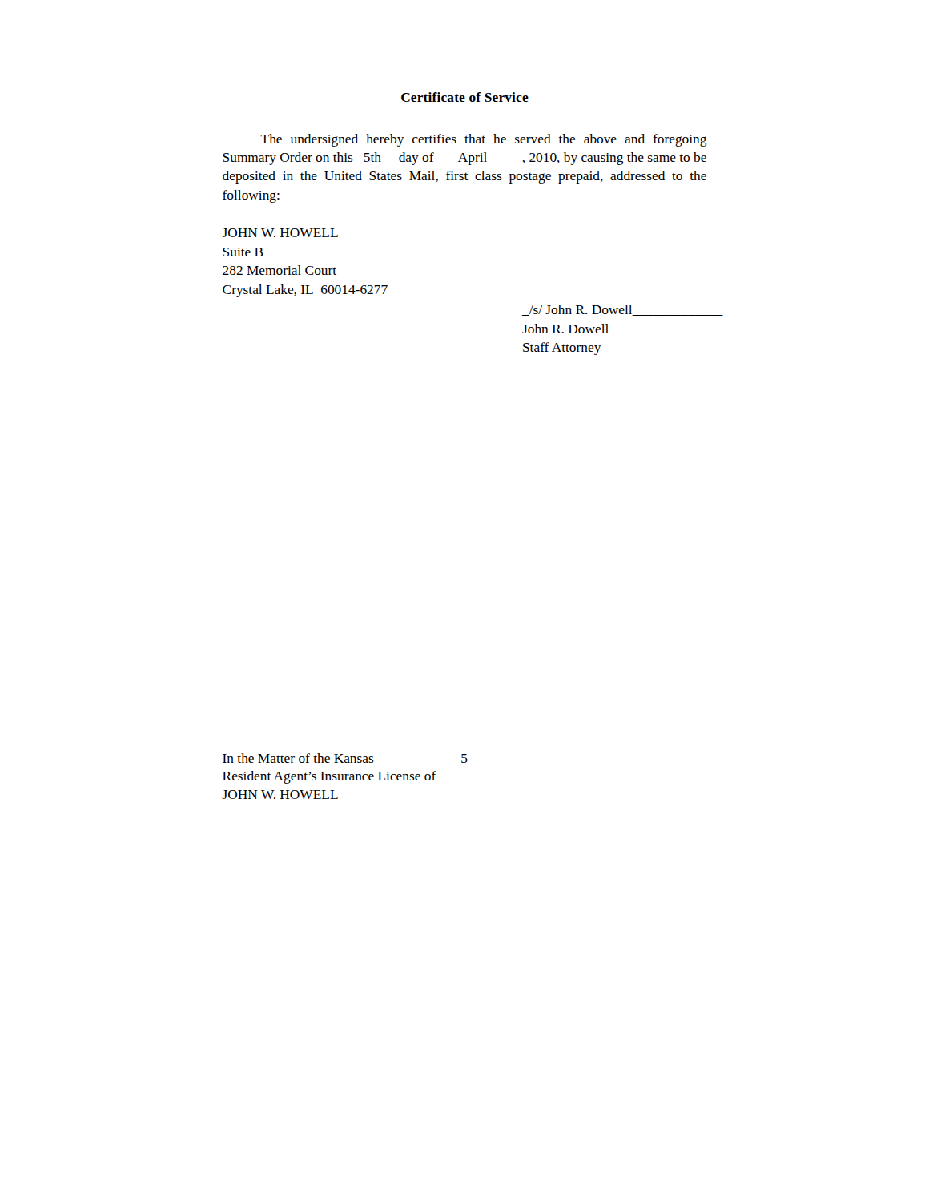Certificate of Service
The undersigned hereby certifies that he served the above and foregoing Summary Order on this _5th__ day of ___April_____, 2010, by causing the same to be deposited in the United States Mail, first class postage prepaid, addressed to the following:
JOHN W. HOWELL
Suite B
282 Memorial Court
Crystal Lake, IL 60014-6277
_/s/ John R. Dowell_____________
John R. Dowell
Staff Attorney
| In the Matter of the Kansas Resident Agent’s Insurance License of JOHN W. HOWELL | 5 | |